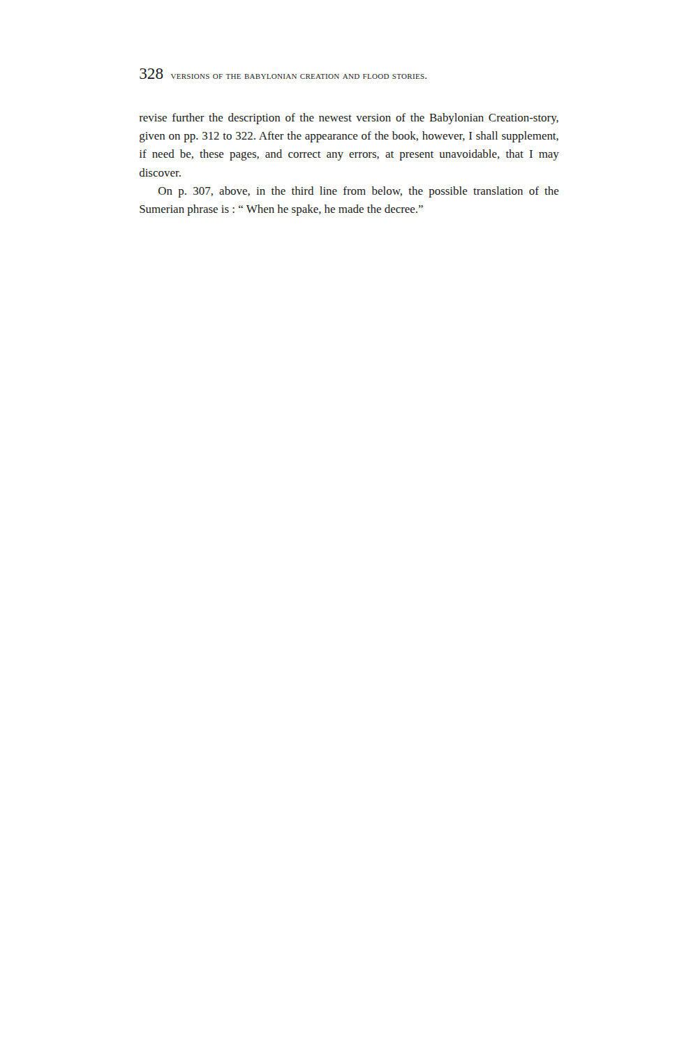328 Versions of the Babylonian Creation and Flood Stories.
revise further the description of the newest version of the Babylonian Creation-story, given on pp. 312 to 322. After the appearance of the book, however, I shall supplement, if need be, these pages, and correct any errors, at present unavoidable, that I may discover.
On p. 307, above, in the third line from below, the possible translation of the Sumerian phrase is : “ When he spake, he made the decree.”